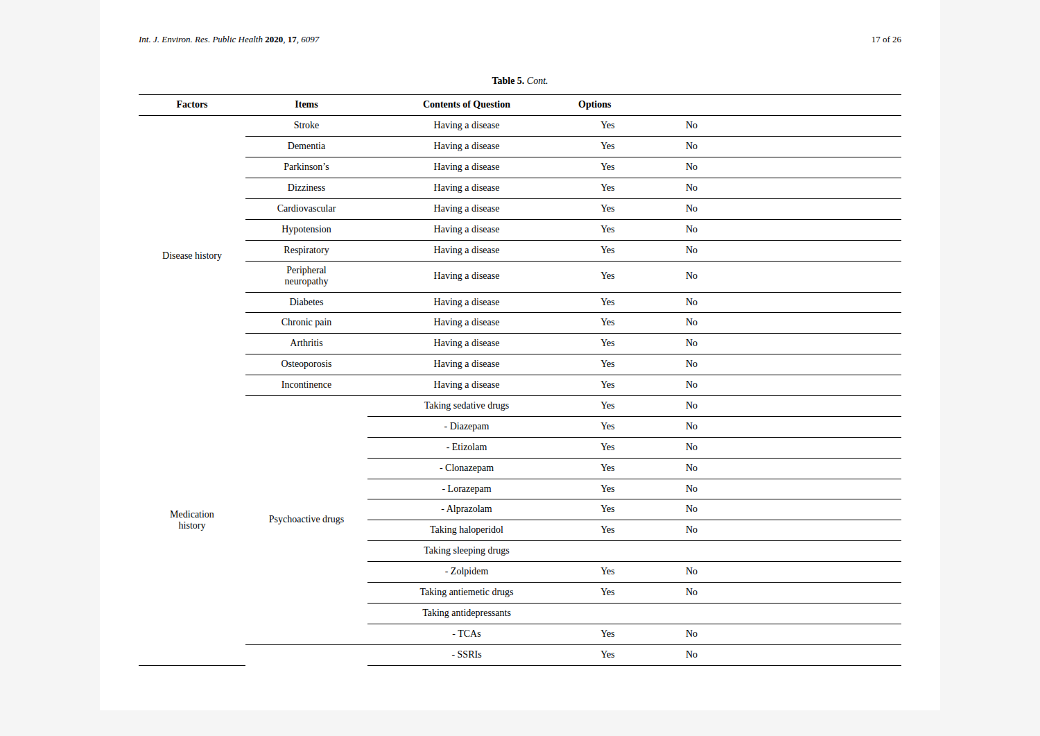Int. J. Environ. Res. Public Health 2020, 17, 6097
17 of 26
Table 5. Cont.
| Factors | Items | Contents of Question | Options |
| --- | --- | --- | --- |
| Disease history | Stroke | Having a disease | Yes | No | |
| Dementia | Having a disease | Yes | No | |
| Parkinson’s | Having a disease | Yes | No | |
| Dizziness | Having a disease | Yes | No | |
| Cardiovascular | Having a disease | Yes | No | |
| Hypotension | Having a disease | Yes | No | |
| Respiratory | Having a disease | Yes | No | |
| Peripheral neuropathy | Having a disease | Yes | No | |
| Diabetes | Having a disease | Yes | No | |
| Chronic pain | Having a disease | Yes | No | |
| Arthritis | Having a disease | Yes | No | |
| Osteoporosis | Having a disease | Yes | No | |
| Incontinence | Having a disease | Yes | No | |
| Medication history | Psychoactive drugs | Taking sedative drugs | Yes | No | |
| - Diazepam | Yes | No | |
| - Etizolam | Yes | No | |
| - Clonazepam | Yes | No | |
| - Lorazepam | Yes | No | |
| - Alprazolam | Yes | No | |
| Taking haloperidol | Yes | No | |
| Taking sleeping drugs | | | |
| - Zolpidem | Yes | No | |
| Taking antiemetic drugs | Yes | No | |
| Taking antidepressants | | | |
| - TCAs | Yes | No | |
| | | - SSRIs | Yes | No | |